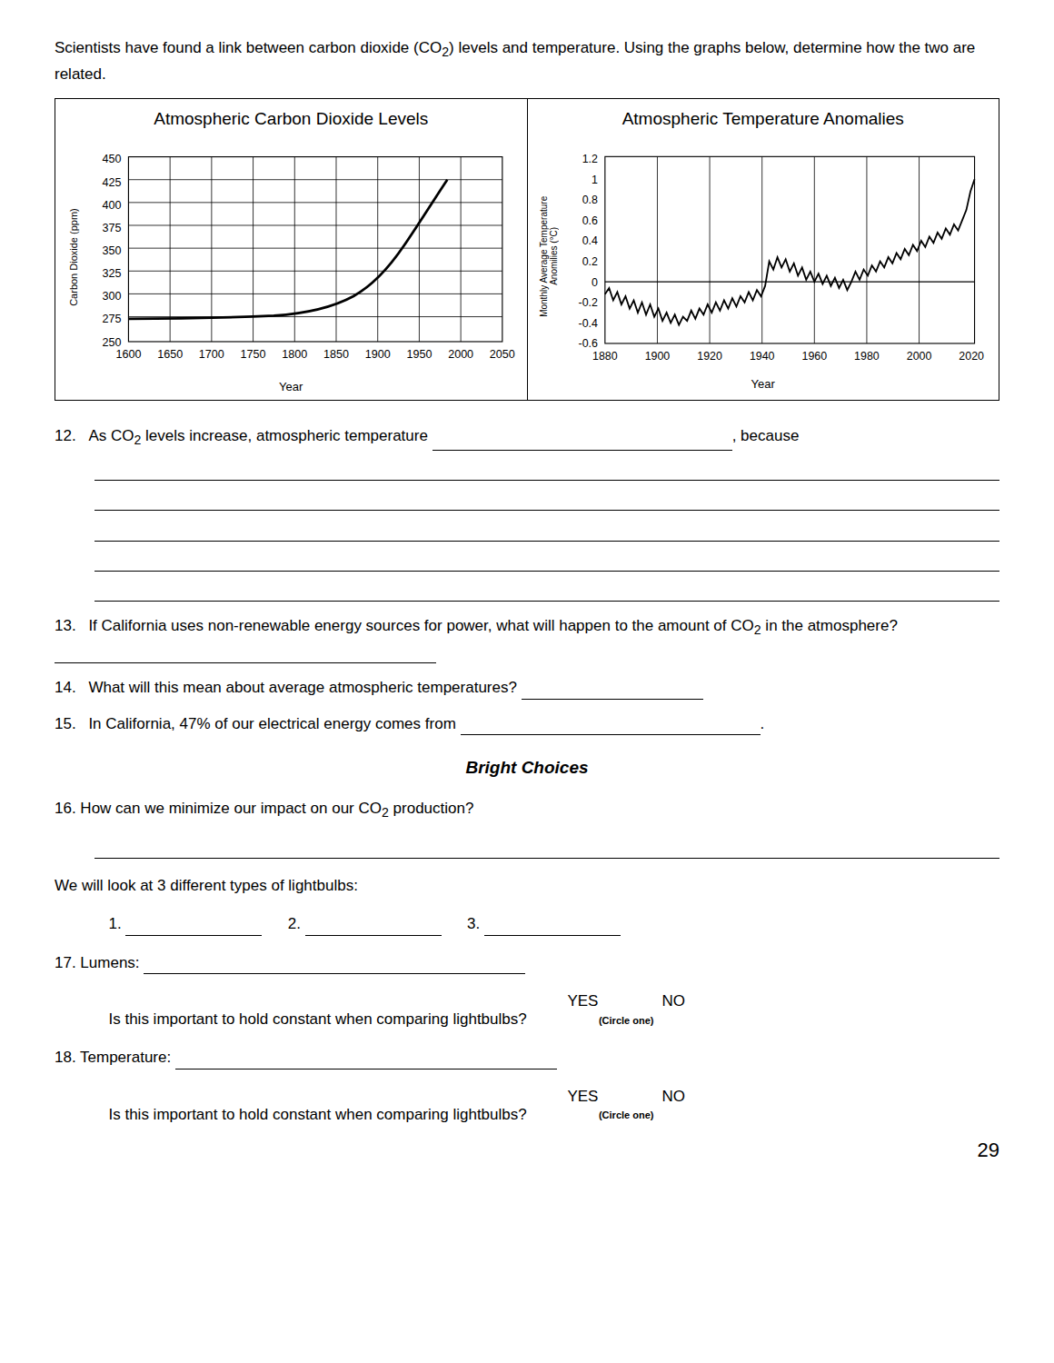Scientists have found a link between carbon dioxide (CO2) levels and temperature. Using the graphs below, determine how the two are related.
Atmospheric Carbon Dioxide Levels
Carbon Dioxide (ppm)
450 425 400 375 350 325 300 275 250 1600 1650 1700 1750 1800 1850 1900 1950 2000 2050
Year
Atmospheric Temperature Anomalies
Monthly Average Temperature
Anomilies (°C)
1.2 1 0.8 0.6 0.4 0.2 0 -0.2 -0.4 -0.6 1880 1900 1920 1940 1960 1980 2000 2020
Year
12. As CO2 levels increase, atmospheric temperature , because
13. If California uses non-renewable energy sources for power, what will happen to the amount of CO2 in the atmosphere?
14. What will this mean about average atmospheric temperatures?
15. In California, 47% of our electrical energy comes from .
Bright Choices
16. How can we minimize our impact on our CO2 production?
We will look at 3 different types of lightbulbs:
1. 2. 3.
17. Lumens:
Is this important to hold constant when comparing lightbulbs? YESNO (Circle one)
18. Temperature:
Is this important to hold constant when comparing lightbulbs? YESNO (Circle one)
29